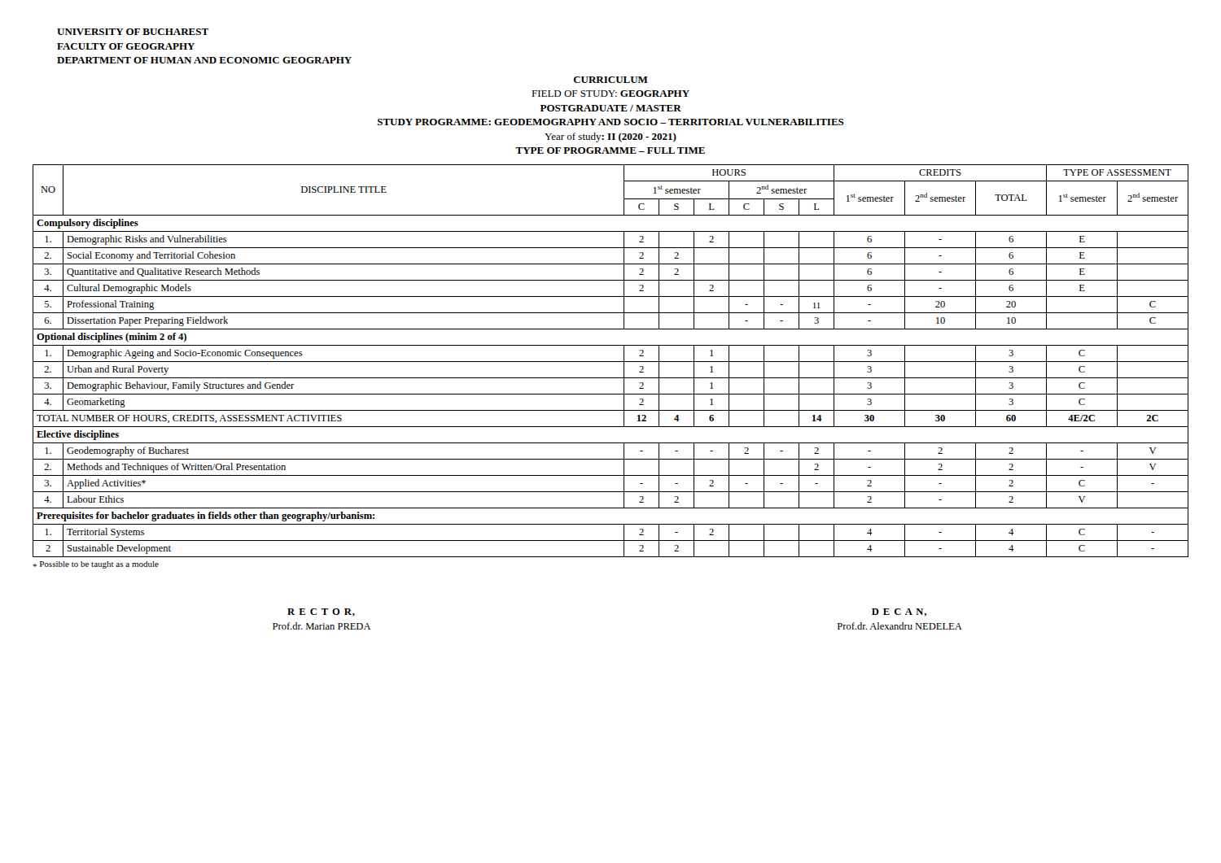UNIVERSITY OF BUCHAREST
FACULTY OF GEOGRAPHY
DEPARTMENT OF HUMAN AND ECONOMIC GEOGRAPHY
CURRICULUM
FIELD OF STUDY: GEOGRAPHY
POSTGRADUATE / MASTER
STUDY PROGRAMME: GEODEMOGRAPHY AND SOCIO – TERRITORIAL VULNERABILITIES
Year of study: II (2020 - 2021)
TYPE OF PROGRAMME – FULL TIME
| NO | DISCIPLINE TITLE | HOURS | CREDITS | TYPE OF ASSESSMENT |
| --- | --- | --- | --- | --- |
| 1 st semester | 2 nd semester | 1 st semester | 2 nd semester | TOTAL | 1 st semester | 2 nd semester |
| C | S | L | C | S | L |
| Compulsory disciplines |
| 1. | Demographic Risks and Vulnerabilities | 2 | | 2 | | | | 6 | - | 6 | E | |
| 2. | Social Economy and Territorial Cohesion | 2 | 2 | | | | | 6 | - | 6 | E | |
| 3. | Quantitative and Qualitative Research Methods | 2 | 2 | | | | | 6 | - | 6 | E | |
| 4. | Cultural Demographic Models | 2 | | 2 | | | | 6 | - | 6 | E | |
| 5. | Professional Training | | | | - | - | 11 | - | 20 | 20 | | C |
| 6. | Dissertation Paper Preparing Fieldwork | | | | - | - | 3 | - | 10 | 10 | | C |
| Optional disciplines (minim 2 of 4) |
| 1. | Demographic Ageing and Socio-Economic Consequences | 2 | | 1 | | | | 3 | | 3 | C | |
| 2. | Urban and Rural Poverty | 2 | | 1 | | | | 3 | | 3 | C | |
| 3. | Demographic Behaviour, Family Structures and Gender | 2 | | 1 | | | | 3 | | 3 | C | |
| 4. | Geomarketing | 2 | | 1 | | | | 3 | | 3 | C | |
| TOTAL NUMBER OF HOURS, CREDITS, ASSESSMENT ACTIVITIES | 12 | 4 | 6 | | | 14 | 30 | 30 | 60 | 4E/2C | 2C |
| Elective disciplines |
| 1. | Geodemography of Bucharest | - | - | - | 2 | - | 2 | - | 2 | 2 | - | V |
| 2. | Methods and Techniques of Written/Oral Presentation | | | | | | 2 | - | 2 | 2 | - | V |
| 3. | Applied Activities* | - | - | 2 | - | - | - | 2 | - | 2 | C | - |
| 4. | Labour Ethics | 2 | 2 | | | | | 2 | - | 2 | V | |
| Prerequisites for bachelor graduates in fields other than geography/urbanism: |
| 1. | Territorial Systems | 2 | - | 2 | | | | 4 | - | 4 | C | - |
| 2 | Sustainable Development | 2 | 2 | | | | | 4 | - | 4 | C | - |
* Possible to be taught as a module
| R E C T O R, Prof.dr. Marian PREDA | D E C A N, Prof.dr. Alexandru NEDELEA |